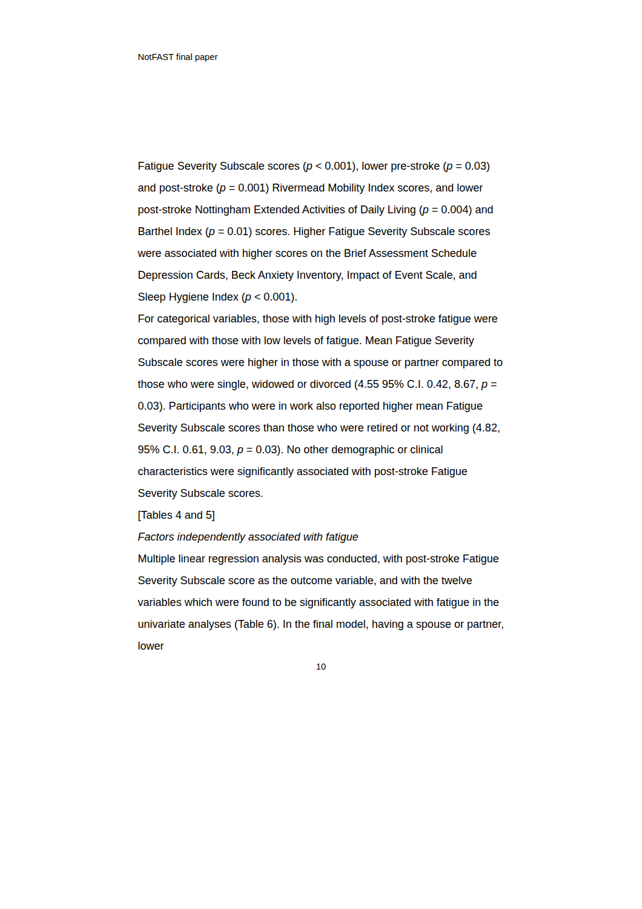NotFAST final paper
Fatigue Severity Subscale scores (p < 0.001), lower pre-stroke (p = 0.03) and post-stroke (p = 0.001) Rivermead Mobility Index scores, and lower post-stroke Nottingham Extended Activities of Daily Living (p = 0.004) and Barthel Index (p = 0.01) scores. Higher Fatigue Severity Subscale scores were associated with higher scores on the Brief Assessment Schedule Depression Cards, Beck Anxiety Inventory, Impact of Event Scale, and Sleep Hygiene Index (p < 0.001).
For categorical variables, those with high levels of post-stroke fatigue were compared with those with low levels of fatigue. Mean Fatigue Severity Subscale scores were higher in those with a spouse or partner compared to those who were single, widowed or divorced (4.55 95% C.I. 0.42, 8.67, p = 0.03). Participants who were in work also reported higher mean Fatigue Severity Subscale scores than those who were retired or not working (4.82, 95% C.I. 0.61, 9.03, p = 0.03). No other demographic or clinical characteristics were significantly associated with post-stroke Fatigue Severity Subscale scores.
[Tables 4 and 5]
Factors independently associated with fatigue
Multiple linear regression analysis was conducted, with post-stroke Fatigue Severity Subscale score as the outcome variable, and with the twelve variables which were found to be significantly associated with fatigue in the univariate analyses (Table 6). In the final model, having a spouse or partner, lower
10